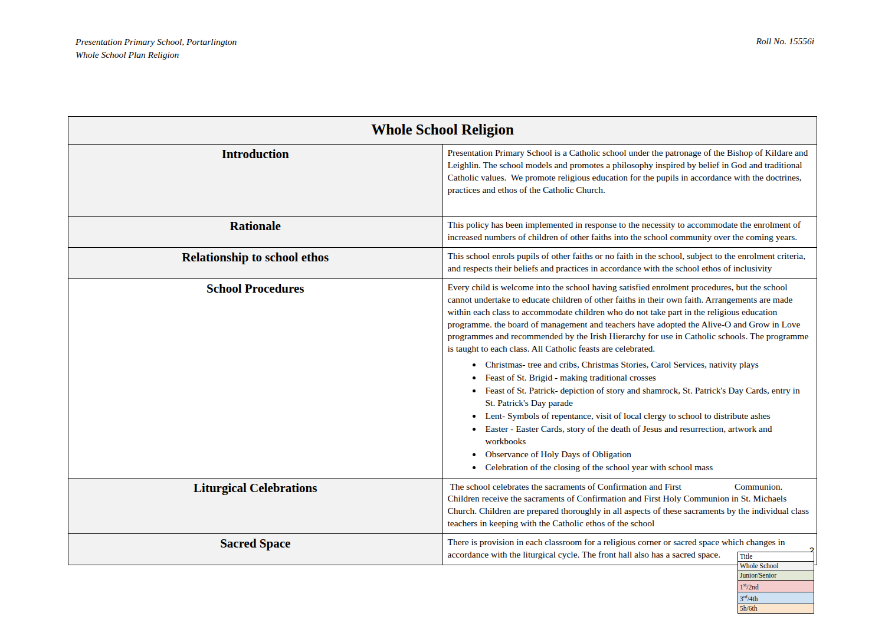Presentation Primary School, Portarlington
Whole School Plan Religion
Roll No. 15556i
| Whole School Religion |
| --- |
| Introduction | Presentation Primary School is a Catholic school under the patronage of the Bishop of Kildare and Leighlin. The school models and promotes a philosophy inspired by belief in God and traditional Catholic values. We promote religious education for the pupils in accordance with the doctrines, practices and ethos of the Catholic Church. |
| Rationale | This policy has been implemented in response to the necessity to accommodate the enrolment of increased numbers of children of other faiths into the school community over the coming years. |
| Relationship to school ethos | This school enrols pupils of other faiths or no faith in the school, subject to the enrolment criteria, and respects their beliefs and practices in accordance with the school ethos of inclusivity |
| School Procedures | Every child is welcome into the school having satisfied enrolment procedures, but the school cannot undertake to educate children of other faiths in their own faith. Arrangements are made within each class to accommodate children who do not take part in the religious education programme. the board of management and teachers have adopted the Alive-O and Grow in Love programmes and recommended by the Irish Hierarchy for use in Catholic schools. The programme is taught to each class. All Catholic feasts are celebrated. Christmas- tree and cribs, Christmas Stories, Carol Services, nativity plays Feast of St. Brigid - making traditional crosses Feast of St. Patrick- depiction of story and shamrock, St. Patrick's Day Cards, entry in St. Patrick's Day parade Lent- Symbols of repentance, visit of local clergy to school to distribute ashes Easter - Easter Cards, story of the death of Jesus and resurrection, artwork and workbooks Observance of Holy Days of Obligation Celebration of the closing of the school year with school mass |
| Liturgical Celebrations | The school celebrates the sacraments of Confirmation and First Communion. Children receive the sacraments of Confirmation and First Holy Communion in St. Michaels Church. Children are prepared thoroughly in all aspects of these sacraments by the individual class teachers in keeping with the Catholic ethos of the school |
| Sacred Space | There is provision in each classroom for a religious corner or sacred space which changes in accordance with the liturgical cycle. The front hall also has a sacred space. |
2
| Title |
| Whole School |
| Junior/Senior |
| 1 st /2nd |
| 3 rd /4th |
| 5h/6th |